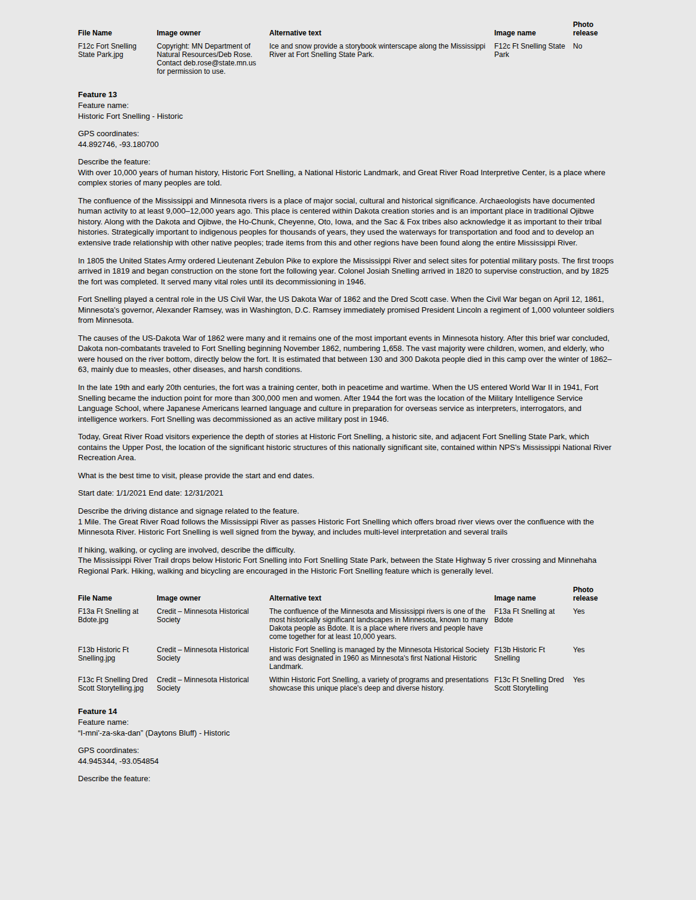| File Name | Image owner | Alternative text | Image name | Photo release |
| --- | --- | --- | --- | --- |
| F12c Fort Snelling State Park.jpg | Copyright: MN Department of Natural Resources/Deb Rose. Contact deb.rose@state.mn.us for permission to use. | Ice and snow provide a storybook winterscape along the Mississippi River at Fort Snelling State Park. | F12c Ft Snelling State Park | No |
Feature 13
Feature name:
Historic Fort Snelling - Historic
GPS coordinates:
44.892746, -93.180700
Describe the feature:
With over 10,000 years of human history, Historic Fort Snelling, a National Historic Landmark, and Great River Road Interpretive Center, is a place where complex stories of many peoples are told.
The confluence of the Mississippi and Minnesota rivers is a place of major social, cultural and historical significance. Archaeologists have documented human activity to at least 9,000–12,000 years ago. This place is centered within Dakota creation stories and is an important place in traditional Ojibwe history. Along with the Dakota and Ojibwe, the Ho-Chunk, Cheyenne, Oto, Iowa, and the Sac & Fox tribes also acknowledge it as important to their tribal histories. Strategically important to indigenous peoples for thousands of years, they used the waterways for transportation and food and to develop an extensive trade relationship with other native peoples; trade items from this and other regions have been found along the entire Mississippi River.
In 1805 the United States Army ordered Lieutenant Zebulon Pike to explore the Mississippi River and select sites for potential military posts. The first troops arrived in 1819 and began construction on the stone fort the following year. Colonel Josiah Snelling arrived in 1820 to supervise construction, and by 1825 the fort was completed. It served many vital roles until its decommissioning in 1946.
Fort Snelling played a central role in the US Civil War, the US Dakota War of 1862 and the Dred Scott case. When the Civil War began on April 12, 1861, Minnesota's governor, Alexander Ramsey, was in Washington, D.C. Ramsey immediately promised President Lincoln a regiment of 1,000 volunteer soldiers from Minnesota.
The causes of the US-Dakota War of 1862 were many and it remains one of the most important events in Minnesota history. After this brief war concluded, Dakota non-combatants traveled to Fort Snelling beginning November 1862, numbering 1,658. The vast majority were children, women, and elderly, who were housed on the river bottom, directly below the fort. It is estimated that between 130 and 300 Dakota people died in this camp over the winter of 1862–63, mainly due to measles, other diseases, and harsh conditions.
In the late 19th and early 20th centuries, the fort was a training center, both in peacetime and wartime. When the US entered World War II in 1941, Fort Snelling became the induction point for more than 300,000 men and women. After 1944 the fort was the location of the Military Intelligence Service Language School, where Japanese Americans learned language and culture in preparation for overseas service as interpreters, interrogators, and intelligence workers. Fort Snelling was decommissioned as an active military post in 1946.
Today, Great River Road visitors experience the depth of stories at Historic Fort Snelling, a historic site, and adjacent Fort Snelling State Park, which contains the Upper Post, the location of the significant historic structures of this nationally significant site, contained within NPS's Mississippi National River Recreation Area.
What is the best time to visit, please provide the start and end dates.
Start date: 1/1/2021 End date: 12/31/2021
Describe the driving distance and signage related to the feature.
1 Mile. The Great River Road follows the Mississippi River as passes Historic Fort Snelling which offers broad river views over the confluence with the Minnesota River. Historic Fort Snelling is well signed from the byway, and includes multi-level interpretation and several trails
If hiking, walking, or cycling are involved, describe the difficulty.
The Mississippi River Trail drops below Historic Fort Snelling into Fort Snelling State Park, between the State Highway 5 river crossing and Minnehaha Regional Park. Hiking, walking and bicycling are encouraged in the Historic Fort Snelling feature which is generally level.
| File Name | Image owner | Alternative text | Image name | Photo release |
| --- | --- | --- | --- | --- |
| F13a Ft Snelling at Bdote.jpg | Credit – Minnesota Historical Society | The confluence of the Minnesota and Mississippi rivers is one of the most historically significant landscapes in Minnesota, known to many Dakota people as Bdote. It is a place where rivers and people have come together for at least 10,000 years. | F13a Ft Snelling at Bdote | Yes |
| F13b Historic Ft Snelling.jpg | Credit – Minnesota Historical Society | Historic Fort Snelling is managed by the Minnesota Historical Society and was designated in 1960 as Minnesota's first National Historic Landmark. | F13b Historic Ft Snelling | Yes |
| F13c Ft Snelling Dred Scott Storytelling.jpg | Credit – Minnesota Historical Society | Within Historic Fort Snelling, a variety of programs and presentations showcase this unique place's deep and diverse history. | F13c Ft Snelling Dred Scott Storytelling | Yes |
Feature 14
Feature name:
“I-mni'-za-ska-dan” (Daytons Bluff) - Historic
GPS coordinates:
44.945344, -93.054854
Describe the feature: